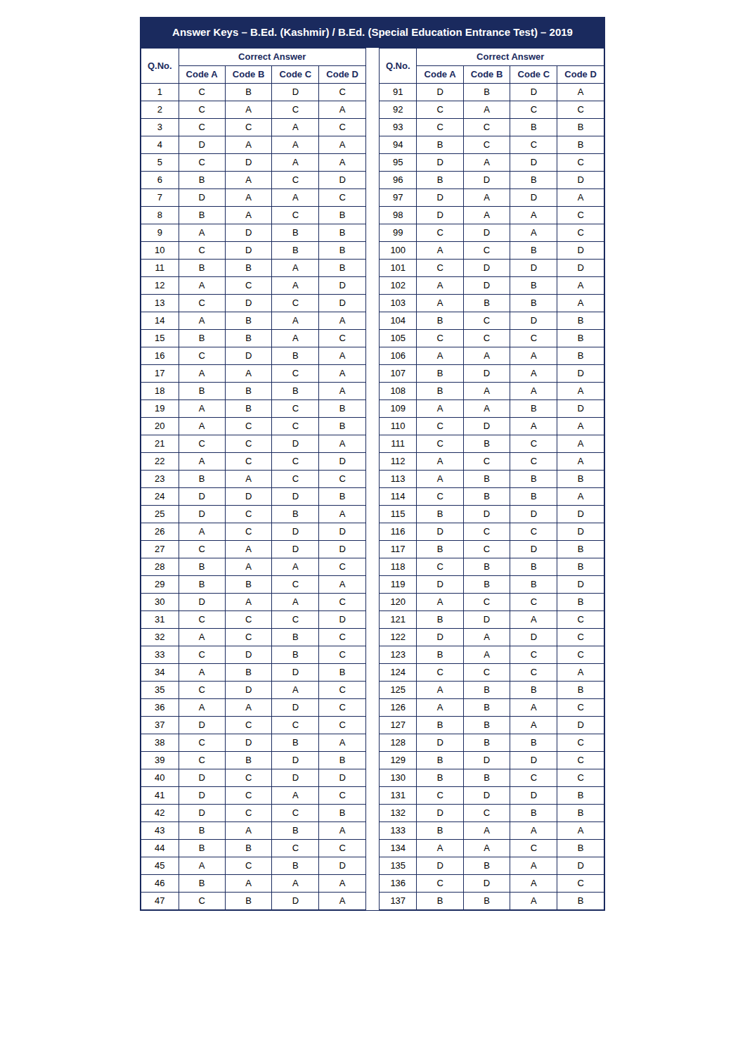Answer Keys – B.Ed. (Kashmir) / B.Ed. (Special Education Entrance Test) – 2019
| Q.No. | Correct Answer | | Q.No. | Correct Answer |
| --- | --- | --- | --- | --- |
| Code A | Code B | Code C | Code D | Code A | Code B | Code C | Code D |
| 1 | C | B | D | C | | 91 | D | B | D | A |
| 2 | C | A | C | A | | 92 | C | A | C | C |
| 3 | C | C | A | C | | 93 | C | C | B | B |
| 4 | D | A | A | A | | 94 | B | C | C | B |
| 5 | C | D | A | A | | 95 | D | A | D | C |
| 6 | B | A | C | D | | 96 | B | D | B | D |
| 7 | D | A | A | C | | 97 | D | A | D | A |
| 8 | B | A | C | B | | 98 | D | A | A | C |
| 9 | A | D | B | B | | 99 | C | D | A | C |
| 10 | C | D | B | B | | 100 | A | C | B | D |
| 11 | B | B | A | B | | 101 | C | D | D | D |
| 12 | A | C | A | D | | 102 | A | D | B | A |
| 13 | C | D | C | D | | 103 | A | B | B | A |
| 14 | A | B | A | A | | 104 | B | C | D | B |
| 15 | B | B | A | C | | 105 | C | C | C | B |
| 16 | C | D | B | A | | 106 | A | A | A | B |
| 17 | A | A | C | A | | 107 | B | D | A | D |
| 18 | B | B | B | A | | 108 | B | A | A | A |
| 19 | A | B | C | B | | 109 | A | A | B | D |
| 20 | A | C | C | B | | 110 | C | D | A | A |
| 21 | C | C | D | A | | 111 | C | B | C | A |
| 22 | A | C | C | D | | 112 | A | C | C | A |
| 23 | B | A | C | C | | 113 | A | B | B | B |
| 24 | D | D | D | B | | 114 | C | B | B | A |
| 25 | D | C | B | A | | 115 | B | D | D | D |
| 26 | A | C | D | D | | 116 | D | C | C | D |
| 27 | C | A | D | D | | 117 | B | C | D | B |
| 28 | B | A | A | C | | 118 | C | B | B | B |
| 29 | B | B | C | A | | 119 | D | B | B | D |
| 30 | D | A | A | C | | 120 | A | C | C | B |
| 31 | C | C | C | D | | 121 | B | D | A | C |
| 32 | A | C | B | C | | 122 | D | A | D | C |
| 33 | C | D | B | C | | 123 | B | A | C | C |
| 34 | A | B | D | B | | 124 | C | C | C | A |
| 35 | C | D | A | C | | 125 | A | B | B | B |
| 36 | A | A | D | C | | 126 | A | B | A | C |
| 37 | D | C | C | C | | 127 | B | B | A | D |
| 38 | C | D | B | A | | 128 | D | B | B | C |
| 39 | C | B | D | B | | 129 | B | D | D | C |
| 40 | D | C | D | D | | 130 | B | B | C | C |
| 41 | D | C | A | C | | 131 | C | D | D | B |
| 42 | D | C | C | B | | 132 | D | C | B | B |
| 43 | B | A | B | A | | 133 | B | A | A | A |
| 44 | B | B | C | C | | 134 | A | A | C | B |
| 45 | A | C | B | D | | 135 | D | B | A | D |
| 46 | B | A | A | A | | 136 | C | D | A | C |
| 47 | C | B | D | A | | 137 | B | B | A | B |